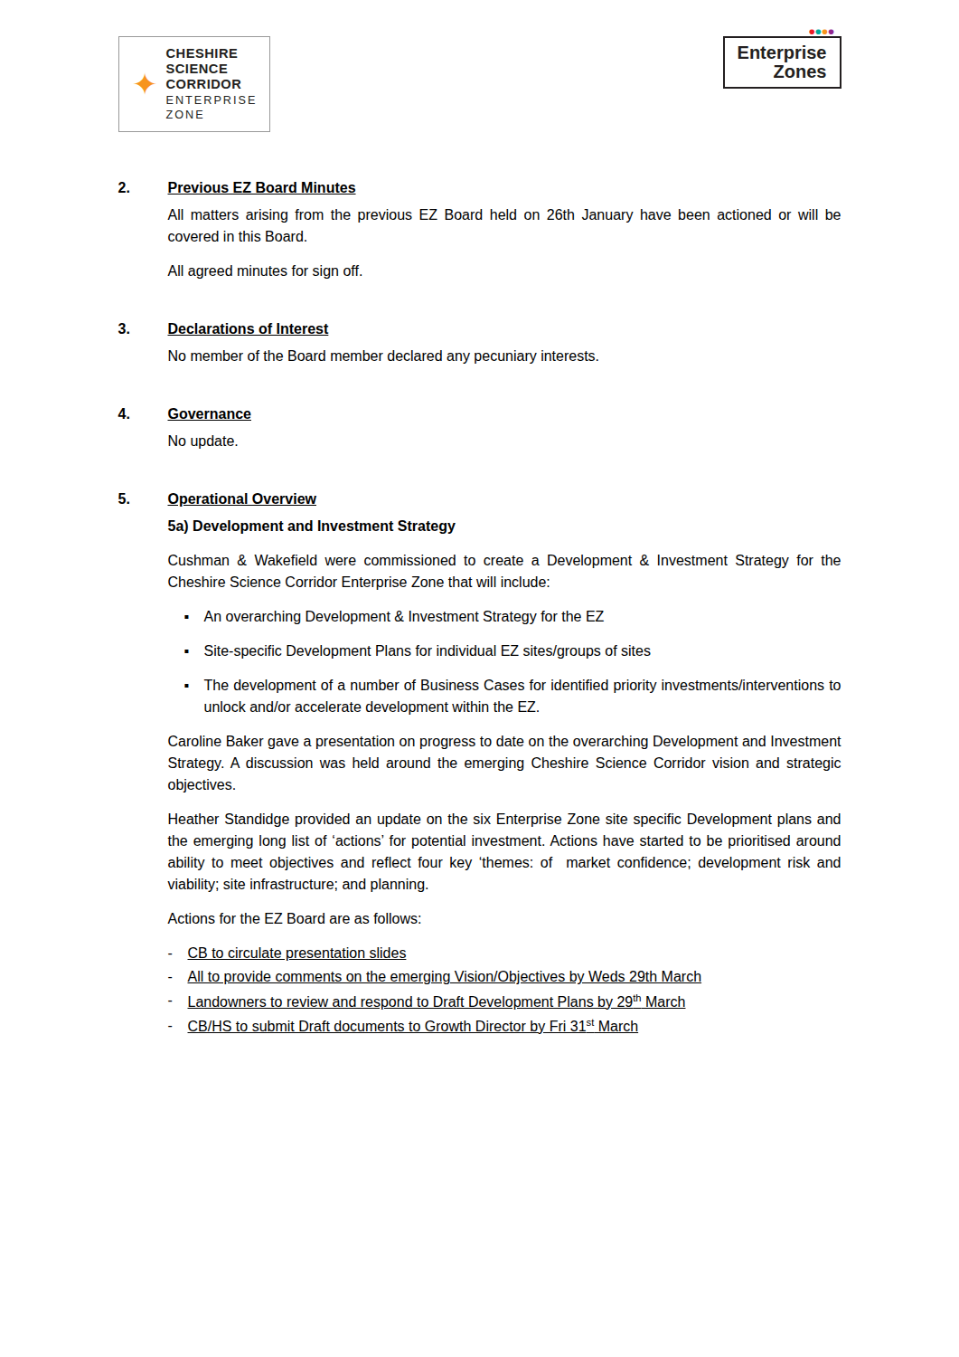✦
CHESHIRE
SCIENCE
CORRIDOR
ENTERPRISE
ZONE
●●●● Enterprise
Zones
2.
Previous EZ Board Minutes
All matters arising from the previous EZ Board held on 26th January have been actioned or will be covered in this Board.
All agreed minutes for sign off.
3.
Declarations of Interest
No member of the Board member declared any pecuniary interests.
4.
Governance
No update.
5.
Operational Overview
5a) Development and Investment Strategy
Cushman & Wakefield were commissioned to create a Development & Investment Strategy for the Cheshire Science Corridor Enterprise Zone that will include:
An overarching Development & Investment Strategy for the EZ
Site-specific Development Plans for individual EZ sites/groups of sites
The development of a number of Business Cases for identified priority investments/interventions to unlock and/or accelerate development within the EZ.
Caroline Baker gave a presentation on progress to date on the overarching Development and Investment Strategy. A discussion was held around the emerging Cheshire Science Corridor vision and strategic objectives.
Heather Standidge provided an update on the six Enterprise Zone site specific Development plans and the emerging long list of ‘actions’ for potential investment. Actions have started to be prioritised around ability to meet objectives and reflect four key ‘themes: of market confidence; development risk and viability; site infrastructure; and planning.
Actions for the EZ Board are as follows:
CB to circulate presentation slides
All to provide comments on the emerging Vision/Objectives by Weds 29th March
Landowners to review and respond to Draft Development Plans by 29th March
CB/HS to submit Draft documents to Growth Director by Fri 31st March